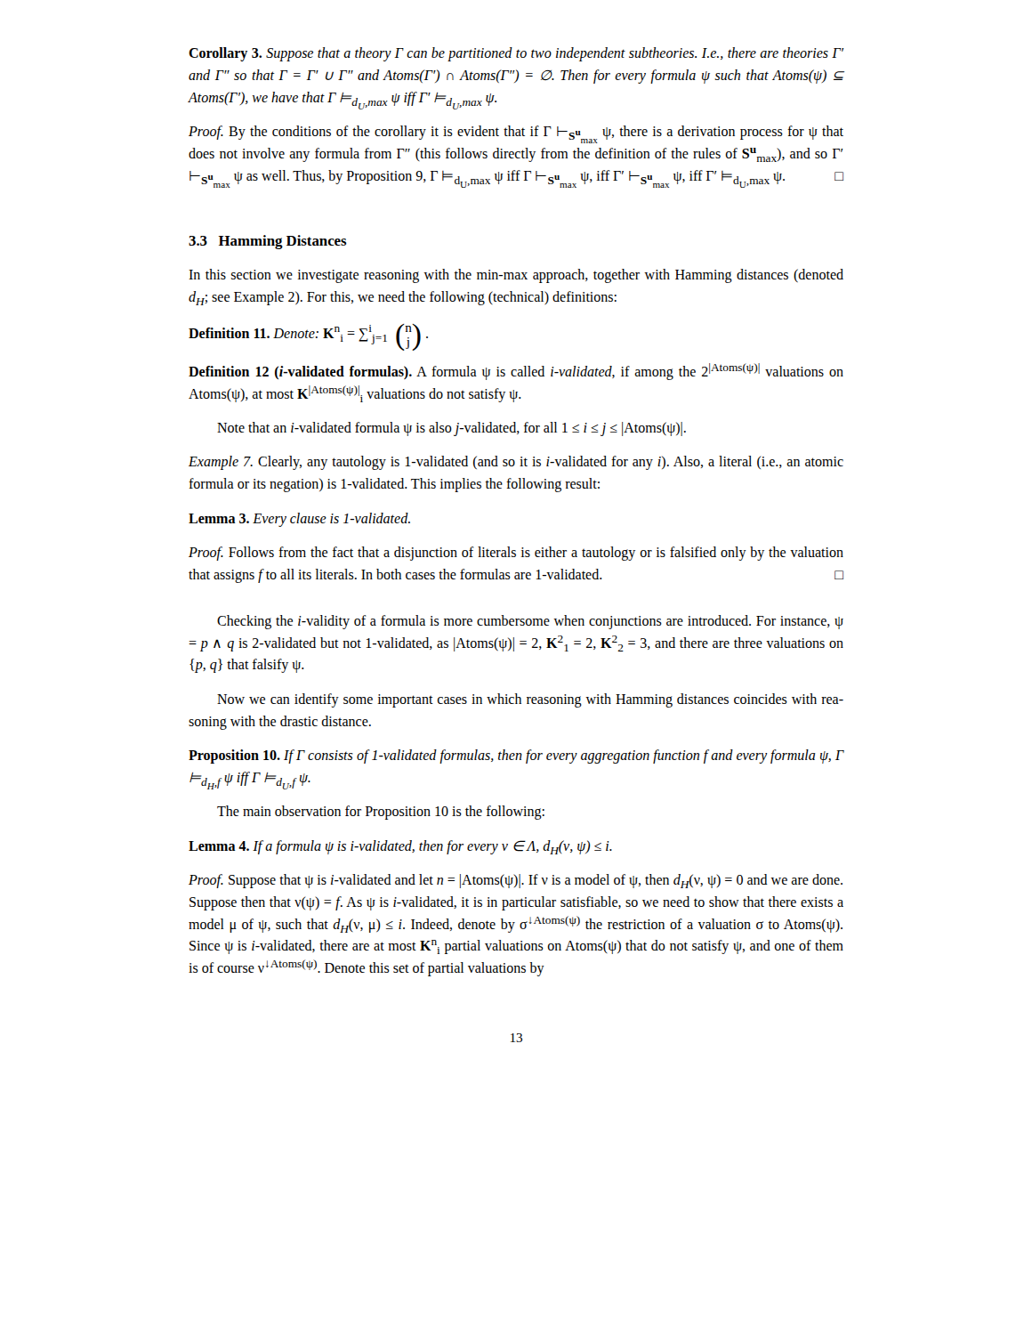Corollary 3. Suppose that a theory Γ can be partitioned to two independent subtheories. I.e., there are theories Γ′ and Γ″ so that Γ = Γ′ ∪ Γ″ and Atoms(Γ′) ∩ Atoms(Γ″) = ∅. Then for every formula ψ such that Atoms(ψ) ⊆ Atoms(Γ′), we have that Γ ⊨dU,max ψ iff Γ′ ⊨dU,max ψ.
Proof. By the conditions of the corollary it is evident that if Γ ⊢Sumax ψ, there is a derivation process for ψ that does not involve any formula from Γ″ (this follows directly from the definition of the rules of Sumax), and so Γ′ ⊢Sumax ψ as well. Thus, by Proposition 9, Γ ⊨dU,max ψ iff Γ ⊢Sumax ψ, iff Γ′ ⊢Sumax ψ, iff Γ′ ⊨dU,max ψ. □
3.3 Hamming Distances
In this section we investigate reasoning with the min-max approach, together with Hamming distances (denoted dH; see Example 2). For this, we need the following (technical) definitions:
Definition 11. Denote: Kni = ∑ij=1 (n
j).
Definition 12 (i-validated formulas). A formula ψ is called i-validated, if among the 2|Atoms(ψ)| valuations on Atoms(ψ), at most K|Atoms(ψ)|i valuations do not satisfy ψ.
Note that an i-validated formula ψ is also j-validated, for all 1 ≤ i ≤ j ≤ |Atoms(ψ)|.
Example 7. Clearly, any tautology is 1-validated (and so it is i-validated for any i). Also, a literal (i.e., an atomic formula or its negation) is 1-validated. This implies the following result:
Lemma 3. Every clause is 1-validated.
Proof. Follows from the fact that a disjunction of literals is either a tautology or is falsified only by the valuation that assigns f to all its literals. In both cases the formulas are 1-validated. □
Checking the i-validity of a formula is more cumbersome when conjunctions are introduced. For instance, ψ = p ∧ q is 2-validated but not 1-validated, as |Atoms(ψ)| = 2, K21 = 2, K22 = 3, and there are three valuations on {p, q} that falsify ψ.
Now we can identify some important cases in which reasoning with Hamming distances coincides with reasoning with the drastic distance.
Proposition 10. If Γ consists of 1-validated formulas, then for every aggregation function f and every formula ψ, Γ ⊨dH,f ψ iff Γ ⊨dU,f ψ.
The main observation for Proposition 10 is the following:
Lemma 4. If a formula ψ is i-validated, then for every ν ∈ Λ, dH(ν, ψ) ≤ i.
Proof. Suppose that ψ is i-validated and let n = |Atoms(ψ)|. If ν is a model of ψ, then dH(ν, ψ) = 0 and we are done. Suppose then that ν(ψ) = f. As ψ is i-validated, it is in particular satisfiable, so we need to show that there exists a model μ of ψ, such that dH(ν, μ) ≤ i. Indeed, denote by σ↓Atoms(ψ) the restriction of a valuation σ to Atoms(ψ). Since ψ is i-validated, there are at most Kni partial valuations on Atoms(ψ) that do not satisfy ψ, and one of them is of course ν↓Atoms(ψ). Denote this set of partial valuations by
13